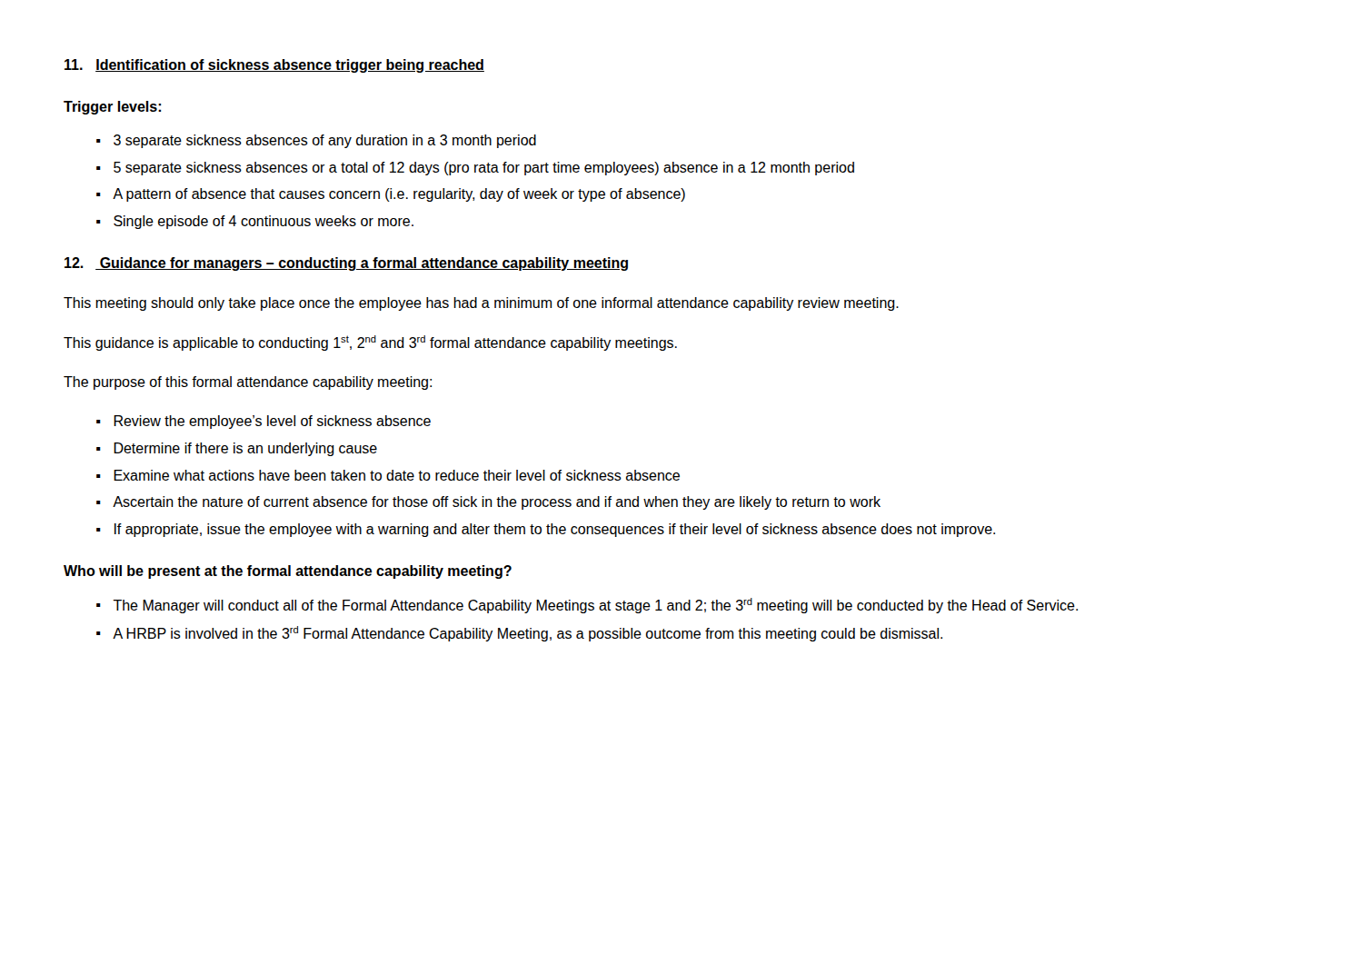11. Identification of sickness absence trigger being reached
Trigger levels:
3 separate sickness absences of any duration in a 3 month period
5 separate sickness absences or a total of 12 days (pro rata for part time employees) absence in a 12 month period
A pattern of absence that causes concern (i.e. regularity, day of week or type of absence)
Single episode of 4 continuous weeks or more.
12. Guidance for managers – conducting a formal attendance capability meeting
This meeting should only take place once the employee has had a minimum of one informal attendance capability review meeting.
This guidance is applicable to conducting 1st, 2nd and 3rd formal attendance capability meetings.
The purpose of this formal attendance capability meeting:
Review the employee’s level of sickness absence
Determine if there is an underlying cause
Examine what actions have been taken to date to reduce their level of sickness absence
Ascertain the nature of current absence for those off sick in the process and if and when they are likely to return to work
If appropriate, issue the employee with a warning and alter them to the consequences if their level of sickness absence does not improve.
Who will be present at the formal attendance capability meeting?
The Manager will conduct all of the Formal Attendance Capability Meetings at stage 1 and 2; the 3rd meeting will be conducted by the Head of Service.
A HRBP is involved in the 3rd Formal Attendance Capability Meeting, as a possible outcome from this meeting could be dismissal.